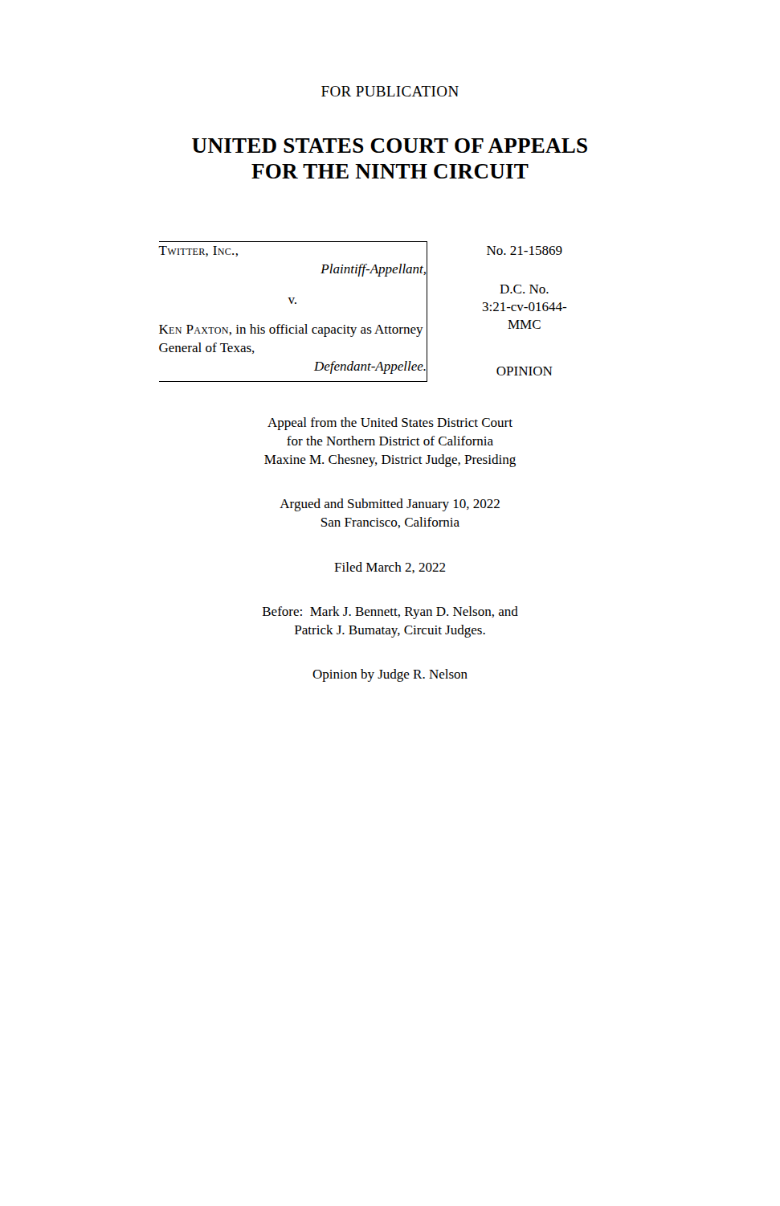FOR PUBLICATION
UNITED STATES COURT OF APPEALS
FOR THE NINTH CIRCUIT
| Twitter, Inc. , Plaintiff-Appellant, v. Ken Paxton , in his official capacity as Attorney General of Texas, Defendant-Appellee. | No. 21-15869 D.C. No. 3:21-cv-01644- MMC OPINION |
Appeal from the United States District Court
for the Northern District of California
Maxine M. Chesney, District Judge, Presiding
Argued and Submitted January 10, 2022
San Francisco, California
Filed March 2, 2022
Before: Mark J. Bennett, Ryan D. Nelson, and
Patrick J. Bumatay, Circuit Judges.
Opinion by Judge R. Nelson